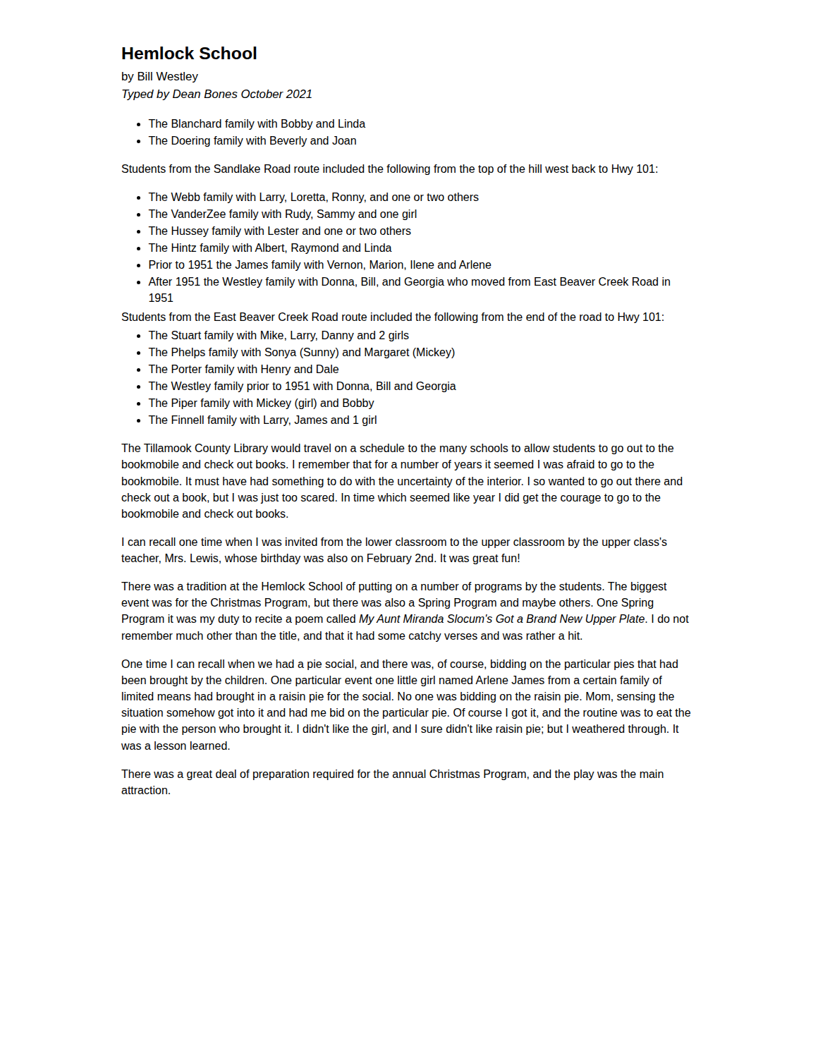Hemlock School
by Bill Westley
Typed by Dean Bones October 2021
The Blanchard family with Bobby and Linda
The Doering family with Beverly and Joan
Students from the Sandlake Road route included the following from the top of the hill west back to Hwy 101:
The Webb family with Larry, Loretta, Ronny, and one or two others
The VanderZee family with Rudy, Sammy and one girl
The Hussey family with Lester and one or two others
The Hintz family with Albert, Raymond and Linda
Prior to 1951 the James family with Vernon, Marion, Ilene and Arlene
After 1951 the Westley family with Donna, Bill, and Georgia who moved from East Beaver Creek Road in 1951
Students from the East Beaver Creek Road route included the following from the end of the road to Hwy 101:
The Stuart family with Mike, Larry, Danny and 2 girls
The Phelps family with Sonya (Sunny) and Margaret (Mickey)
The Porter family with Henry and Dale
The Westley family prior to 1951 with Donna, Bill and Georgia
The Piper family with Mickey (girl) and Bobby
The Finnell family with Larry, James and 1 girl
The Tillamook County Library would travel on a schedule to the many schools to allow students to go out to the bookmobile and check out books. I remember that for a number of years it seemed I was afraid to go to the bookmobile. It must have had something to do with the uncertainty of the interior. I so wanted to go out there and check out a book, but I was just too scared. In time which seemed like year I did get the courage to go to the bookmobile and check out books.
I can recall one time when I was invited from the lower classroom to the upper classroom by the upper class's teacher, Mrs. Lewis, whose birthday was also on February 2nd. It was great fun!
There was a tradition at the Hemlock School of putting on a number of programs by the students. The biggest event was for the Christmas Program, but there was also a Spring Program and maybe others. One Spring Program it was my duty to recite a poem called My Aunt Miranda Slocum's Got a Brand New Upper Plate. I do not remember much other than the title, and that it had some catchy verses and was rather a hit.
One time I can recall when we had a pie social, and there was, of course, bidding on the particular pies that had been brought by the children. One particular event one little girl named Arlene James from a certain family of limited means had brought in a raisin pie for the social. No one was bidding on the raisin pie. Mom, sensing the situation somehow got into it and had me bid on the particular pie. Of course I got it, and the routine was to eat the pie with the person who brought it. I didn't like the girl, and I sure didn't like raisin pie; but I weathered through. It was a lesson learned.
There was a great deal of preparation required for the annual Christmas Program, and the play was the main attraction.